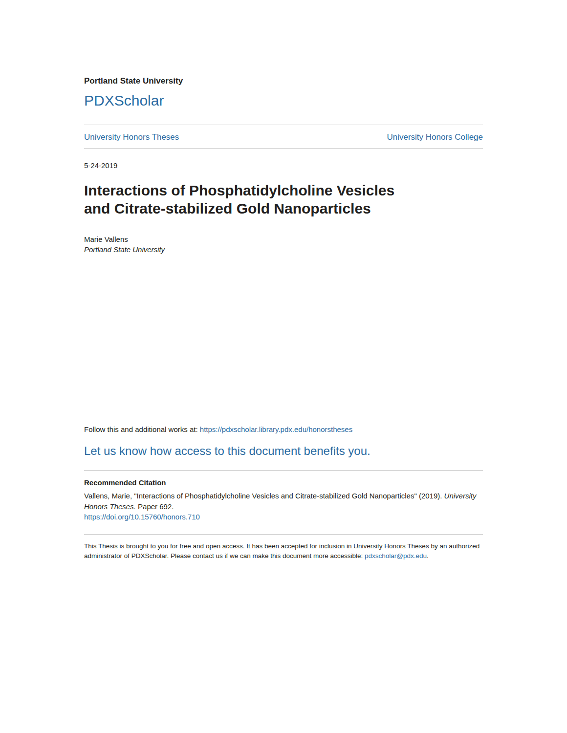Portland State University
PDXScholar
University Honors Theses University Honors College
5-24-2019
Interactions of Phosphatidylcholine Vesicles and Citrate-stabilized Gold Nanoparticles
Marie Vallens Portland State University
Follow this and additional works at: https://pdxscholar.library.pdx.edu/honorstheses
Let us know how access to this document benefits you.
Recommended Citation
Vallens, Marie, "Interactions of Phosphatidylcholine Vesicles and Citrate-stabilized Gold Nanoparticles" (2019). University Honors Theses. Paper 692.
https://doi.org/10.15760/honors.710
This Thesis is brought to you for free and open access. It has been accepted for inclusion in University Honors Theses by an authorized administrator of PDXScholar. Please contact us if we can make this document more accessible: pdxscholar@pdx.edu.